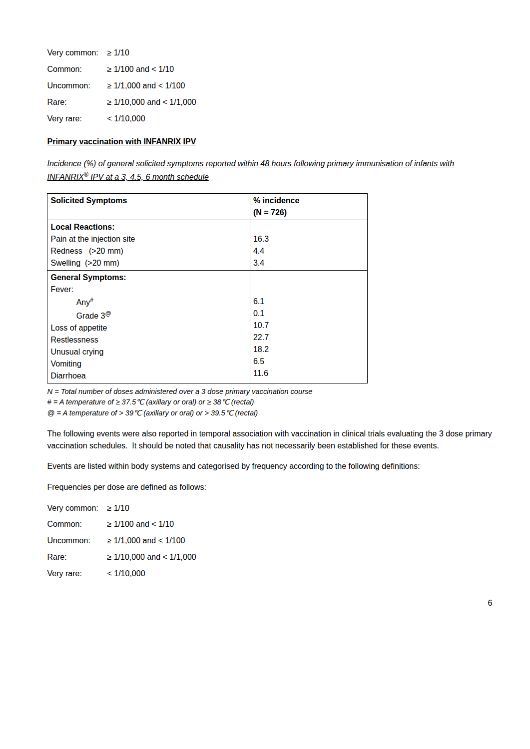Very common:≥ 1/10
Common:≥ 1/100 and < 1/10
Uncommon:≥ 1/1,000 and < 1/100
Rare:≥ 1/10,000 and < 1/1,000
Very rare:< 1/10,000
Primary vaccination with INFANRIX IPV
Incidence (%) of general solicited symptoms reported within 48 hours following primary immunisation of infants with INFANRIX® IPV at a 3, 4.5, 6 month schedule
| Solicited Symptoms | % incidence (N = 726) |
| --- | --- |
| Local Reactions: Pain at the injection site Redness (>20 mm) Swelling (>20 mm) | 16.3 4.4 3.4 |
| General Symptoms: Fever: Any # Grade 3 @ Loss of appetite Restlessness Unusual crying Vomiting Diarrhoea | 6.1 0.1 10.7 22.7 18.2 6.5 11.6 |
N = Total number of doses administered over a 3 dose primary vaccination course
# = A temperature of ≥ 37.5℃ (axillary or oral) or ≥ 38℃ (rectal)
@ = A temperature of > 39℃ (axillary or oral) or > 39.5℃ (rectal)
The following events were also reported in temporal association with vaccination in clinical trials evaluating the 3 dose primary vaccination schedules. It should be noted that causality has not necessarily been established for these events.
Events are listed within body systems and categorised by frequency according to the following definitions:
Frequencies per dose are defined as follows:
Very common:≥ 1/10
Common:≥ 1/100 and < 1/10
Uncommon:≥ 1/1,000 and < 1/100
Rare:≥ 1/10,000 and < 1/1,000
Very rare:< 1/10,000
6